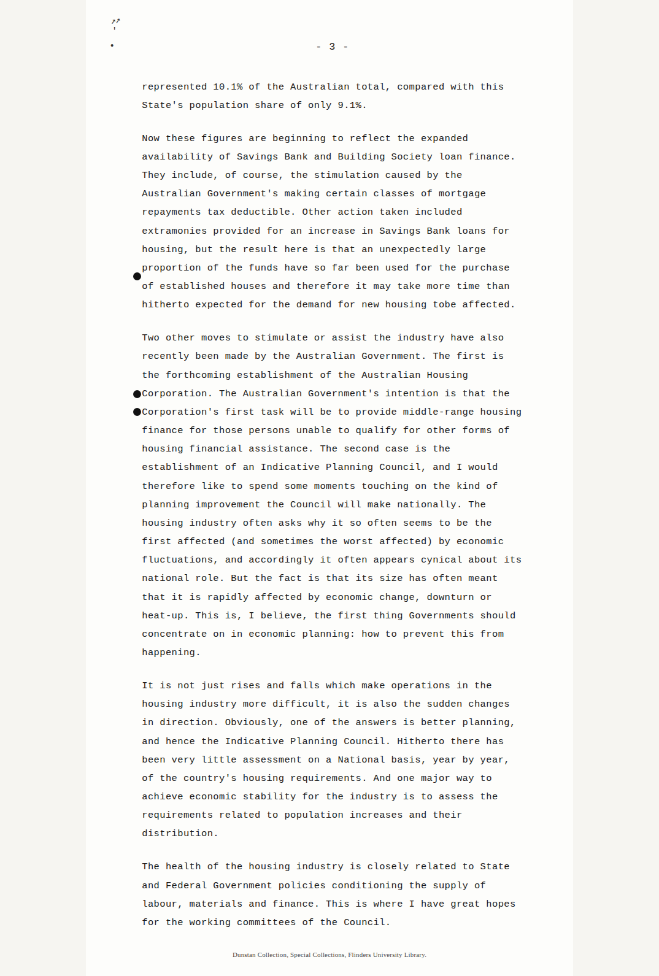↗↗ ′ •
- 3 -
represented 10.1% of the Australian total, compared with this State's population share of only 9.1%.
Now these figures are beginning to reflect the expanded availability of Savings Bank and Building Society loan finance. They include, of course, the stimulation caused by the Australian Government's making certain classes of mortgage repayments tax deductible. Other action taken included extramonies provided for an increase in Savings Bank loans for housing, but the result here is that an unexpectedly large proportion of the funds have so far been used for the purchase of established houses and therefore it may take more time than hitherto expected for the demand for new housing tobe affected.
Two other moves to stimulate or assist the industry have also recently been made by the Australian Government. The first is the forthcoming establishment of the Australian Housing Corporation. The Australian Government's intention is that the Corporation's first task will be to provide middle-range housing finance for those persons unable to qualify for other forms of housing financial assistance. The second case is the establishment of an Indicative Planning Council, and I would therefore like to spend some moments touching on the kind of planning improvement the Council will make nationally. The housing industry often asks why it so often seems to be the first affected (and sometimes the worst affected) by economic fluctuations, and accordingly it often appears cynical about its national role. But the fact is that its size has often meant that it is rapidly affected by economic change, downturn or heat-up. This is, I believe, the first thing Governments should concentrate on in economic planning: how to prevent this from happening.
It is not just rises and falls which make operations in the housing industry more difficult, it is also the sudden changes in direction. Obviously, one of the answers is better planning, and hence the Indicative Planning Council. Hitherto there has been very little assessment on a National basis, year by year, of the country's housing requirements. And one major way to achieve economic stability for the industry is to assess the requirements related to population increases and their distribution.
The health of the housing industry is closely related to State and Federal Government policies conditioning the supply of labour, materials and finance. This is where I have great hopes for the working committees of the Council.
Dunstan Collection, Special Collections, Flinders University Library.